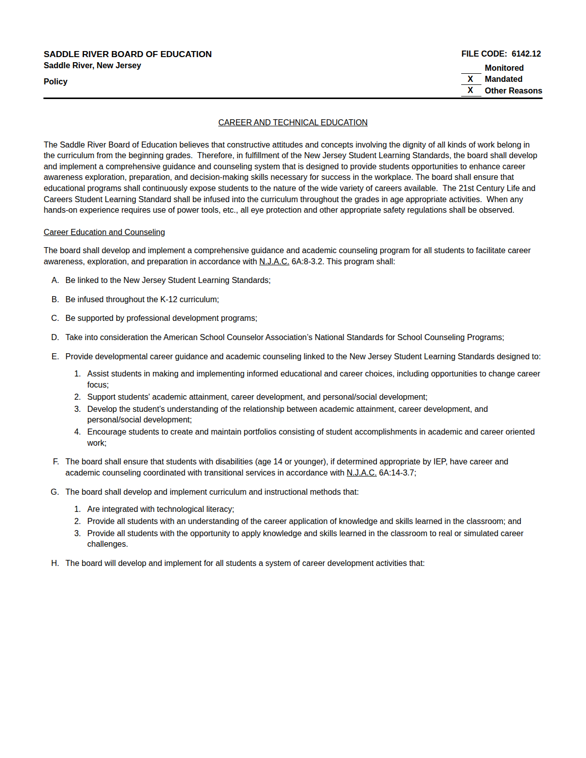SADDLE RIVER BOARD OF EDUCATION
Saddle River, New Jersey
Policy
FILE CODE: 6142.12
| | Monitored |
| X | Mandated |
| X | Other Reasons |
CAREER AND TECHNICAL EDUCATION
The Saddle River Board of Education believes that constructive attitudes and concepts involving the dignity of all kinds of work belong in the curriculum from the beginning grades. Therefore, in fulfillment of the New Jersey Student Learning Standards, the board shall develop and implement a comprehensive guidance and counseling system that is designed to provide students opportunities to enhance career awareness exploration, preparation, and decision-making skills necessary for success in the workplace. The board shall ensure that educational programs shall continuously expose students to the nature of the wide variety of careers available. The 21st Century Life and Careers Student Learning Standard shall be infused into the curriculum throughout the grades in age appropriate activities. When any hands-on experience requires use of power tools, etc., all eye protection and other appropriate safety regulations shall be observed.
Career Education and Counseling
The board shall develop and implement a comprehensive guidance and academic counseling program for all students to facilitate career awareness, exploration, and preparation in accordance with N.J.A.C. 6A:8-3.2. This program shall:
Be linked to the New Jersey Student Learning Standards;
Be infused throughout the K-12 curriculum;
Be supported by professional development programs;
Take into consideration the American School Counselor Association’s National Standards for School Counseling Programs;
Provide developmental career guidance and academic counseling linked to the New Jersey Student Learning Standards designed to:
Assist students in making and implementing informed educational and career choices, including opportunities to change career focus;
Support students' academic attainment, career development, and personal/social development;
Develop the student’s understanding of the relationship between academic attainment, career development, and personal/social development;
Encourage students to create and maintain portfolios consisting of student accomplishments in academic and career oriented work;
The board shall ensure that students with disabilities (age 14 or younger), if determined appropriate by IEP, have career and academic counseling coordinated with transitional services in accordance with N.J.A.C. 6A:14-3.7;
The board shall develop and implement curriculum and instructional methods that:
Are integrated with technological literacy;
Provide all students with an understanding of the career application of knowledge and skills learned in the classroom; and
Provide all students with the opportunity to apply knowledge and skills learned in the classroom to real or simulated career challenges.
The board will develop and implement for all students a system of career development activities that: